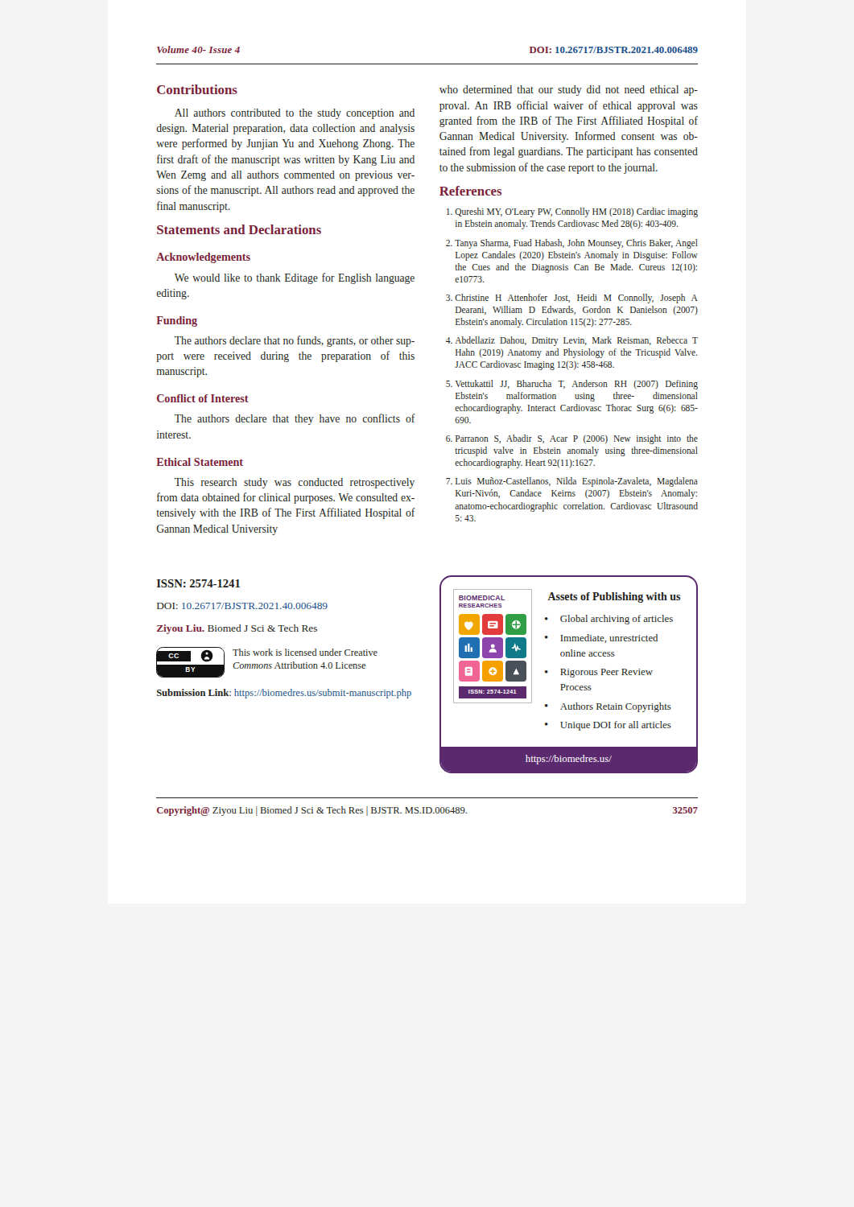Volume 40- Issue 4
DOI: 10.26717/BJSTR.2021.40.006489
Contributions
All authors contributed to the study conception and design. Material preparation, data collection and analysis were performed by Junjian Yu and Xuehong Zhong. The first draft of the manuscript was written by Kang Liu and Wen Zemg and all authors commented on previous versions of the manuscript. All authors read and approved the final manuscript.
Statements and Declarations
Acknowledgements
We would like to thank Editage for English language editing.
Funding
The authors declare that no funds, grants, or other support were received during the preparation of this manuscript.
Conflict of Interest
The authors declare that they have no conflicts of interest.
Ethical Statement
This research study was conducted retrospectively from data obtained for clinical purposes. We consulted extensively with the IRB of The First Affiliated Hospital of Gannan Medical University
who determined that our study did not need ethical approval. An IRB official waiver of ethical approval was granted from the IRB of The First Affiliated Hospital of Gannan Medical University. Informed consent was obtained from legal guardians. The participant has consented to the submission of the case report to the journal.
References
Qureshi MY, O'Leary PW, Connolly HM (2018) Cardiac imaging in Ebstein anomaly. Trends Cardiovasc Med 28(6): 403-409.
Tanya Sharma, Fuad Habash, John Mounsey, Chris Baker, Angel Lopez Candales (2020) Ebstein's Anomaly in Disguise: Follow the Cues and the Diagnosis Can Be Made. Cureus 12(10): e10773.
Christine H Attenhofer Jost, Heidi M Connolly, Joseph A Dearani, William D Edwards, Gordon K Danielson (2007) Ebstein's anomaly. Circulation 115(2): 277-285.
Abdellaziz Dahou, Dmitry Levin, Mark Reisman, Rebecca T Hahn (2019) Anatomy and Physiology of the Tricuspid Valve. JACC Cardiovasc Imaging 12(3): 458-468.
Vettukattil JJ, Bharucha T, Anderson RH (2007) Defining Ebstein's malformation using three- dimensional echocardiography. Interact Cardiovasc Thorac Surg 6(6): 685-690.
Parranon S, Abadir S, Acar P (2006) New insight into the tricuspid valve in Ebstein anomaly using three-dimensional echocardiography. Heart 92(11):1627.
Luis Muñoz-Castellanos, Nilda Espinola-Zavaleta, Magdalena Kuri-Nivón, Candace Keirns (2007) Ebstein's Anomaly: anatomo-echocardiographic correlation. Cardiovasc Ultrasound 5: 43.
ISSN: 2574-1241
DOI: 10.26717/BJSTR.2021.40.006489
Ziyou Liu. Biomed J Sci & Tech Res
CC
BY
This work is licensed under Creative Commons Attribution 4.0 License
Submission Link: https://biomedres.us/submit-manuscript.php
BIOMEDICAL
RESEARCHES
ISSN: 2574-1241
Assets of Publishing with us
Global archiving of articles
Immediate, unrestricted online access
Rigorous Peer Review Process
Authors Retain Copyrights
Unique DOI for all articles
https://biomedres.us/
Copyright@ Ziyou Liu | Biomed J Sci & Tech Res | BJSTR. MS.ID.006489.
32507